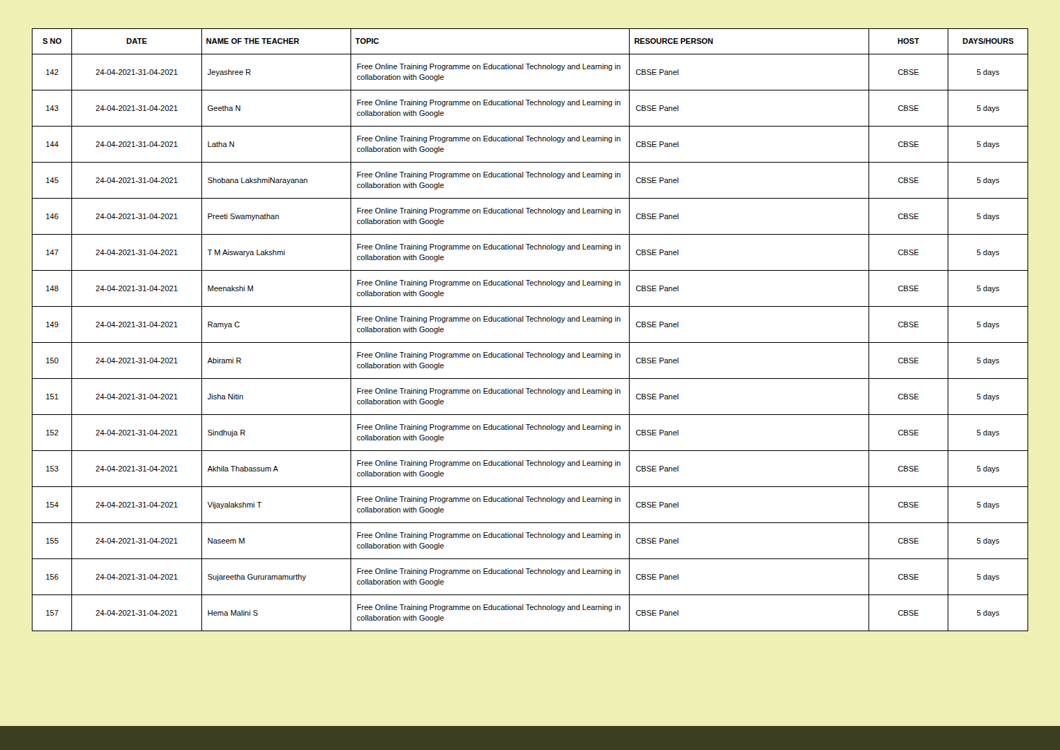| S NO | DATE | NAME OF THE TEACHER | TOPIC | RESOURCE PERSON | HOST | DAYS/HOURS |
| --- | --- | --- | --- | --- | --- | --- |
| 142 | 24-04-2021-31-04-2021 | Jeyashree R | Free Online Training Programme on Educational Technology and Learning in collaboration with Google | CBSE Panel | CBSE | 5 days |
| 143 | 24-04-2021-31-04-2021 | Geetha N | Free Online Training Programme on Educational Technology and Learning in collaboration with Google | CBSE Panel | CBSE | 5 days |
| 144 | 24-04-2021-31-04-2021 | Latha N | Free Online Training Programme on Educational Technology and Learning in collaboration with Google | CBSE Panel | CBSE | 5 days |
| 145 | 24-04-2021-31-04-2021 | Shobana LakshmiNarayanan | Free Online Training Programme on Educational Technology and Learning in collaboration with Google | CBSE Panel | CBSE | 5 days |
| 146 | 24-04-2021-31-04-2021 | Preeti Swamynathan | Free Online Training Programme on Educational Technology and Learning in collaboration with Google | CBSE Panel | CBSE | 5 days |
| 147 | 24-04-2021-31-04-2021 | T M Aiswarya Lakshmi | Free Online Training Programme on Educational Technology and Learning in collaboration with Google | CBSE Panel | CBSE | 5 days |
| 148 | 24-04-2021-31-04-2021 | Meenakshi M | Free Online Training Programme on Educational Technology and Learning in collaboration with Google | CBSE Panel | CBSE | 5 days |
| 149 | 24-04-2021-31-04-2021 | Ramya C | Free Online Training Programme on Educational Technology and Learning in collaboration with Google | CBSE Panel | CBSE | 5 days |
| 150 | 24-04-2021-31-04-2021 | Abirami R | Free Online Training Programme on Educational Technology and Learning in collaboration with Google | CBSE Panel | CBSE | 5 days |
| 151 | 24-04-2021-31-04-2021 | Jisha Nitin | Free Online Training Programme on Educational Technology and Learning in collaboration with Google | CBSE Panel | CBSE | 5 days |
| 152 | 24-04-2021-31-04-2021 | Sindhuja R | Free Online Training Programme on Educational Technology and Learning in collaboration with Google | CBSE Panel | CBSE | 5 days |
| 153 | 24-04-2021-31-04-2021 | Akhila Thabassum A | Free Online Training Programme on Educational Technology and Learning in collaboration with Google | CBSE Panel | CBSE | 5 days |
| 154 | 24-04-2021-31-04-2021 | Vijayalakshmi T | Free Online Training Programme on Educational Technology and Learning in collaboration with Google | CBSE Panel | CBSE | 5 days |
| 155 | 24-04-2021-31-04-2021 | Naseem M | Free Online Training Programme on Educational Technology and Learning in collaboration with Google | CBSE Panel | CBSE | 5 days |
| 156 | 24-04-2021-31-04-2021 | Sujareetha Gururamamurthy | Free Online Training Programme on Educational Technology and Learning in collaboration with Google | CBSE Panel | CBSE | 5 days |
| 157 | 24-04-2021-31-04-2021 | Hema Malini S | Free Online Training Programme on Educational Technology and Learning in collaboration with Google | CBSE Panel | CBSE | 5 days |